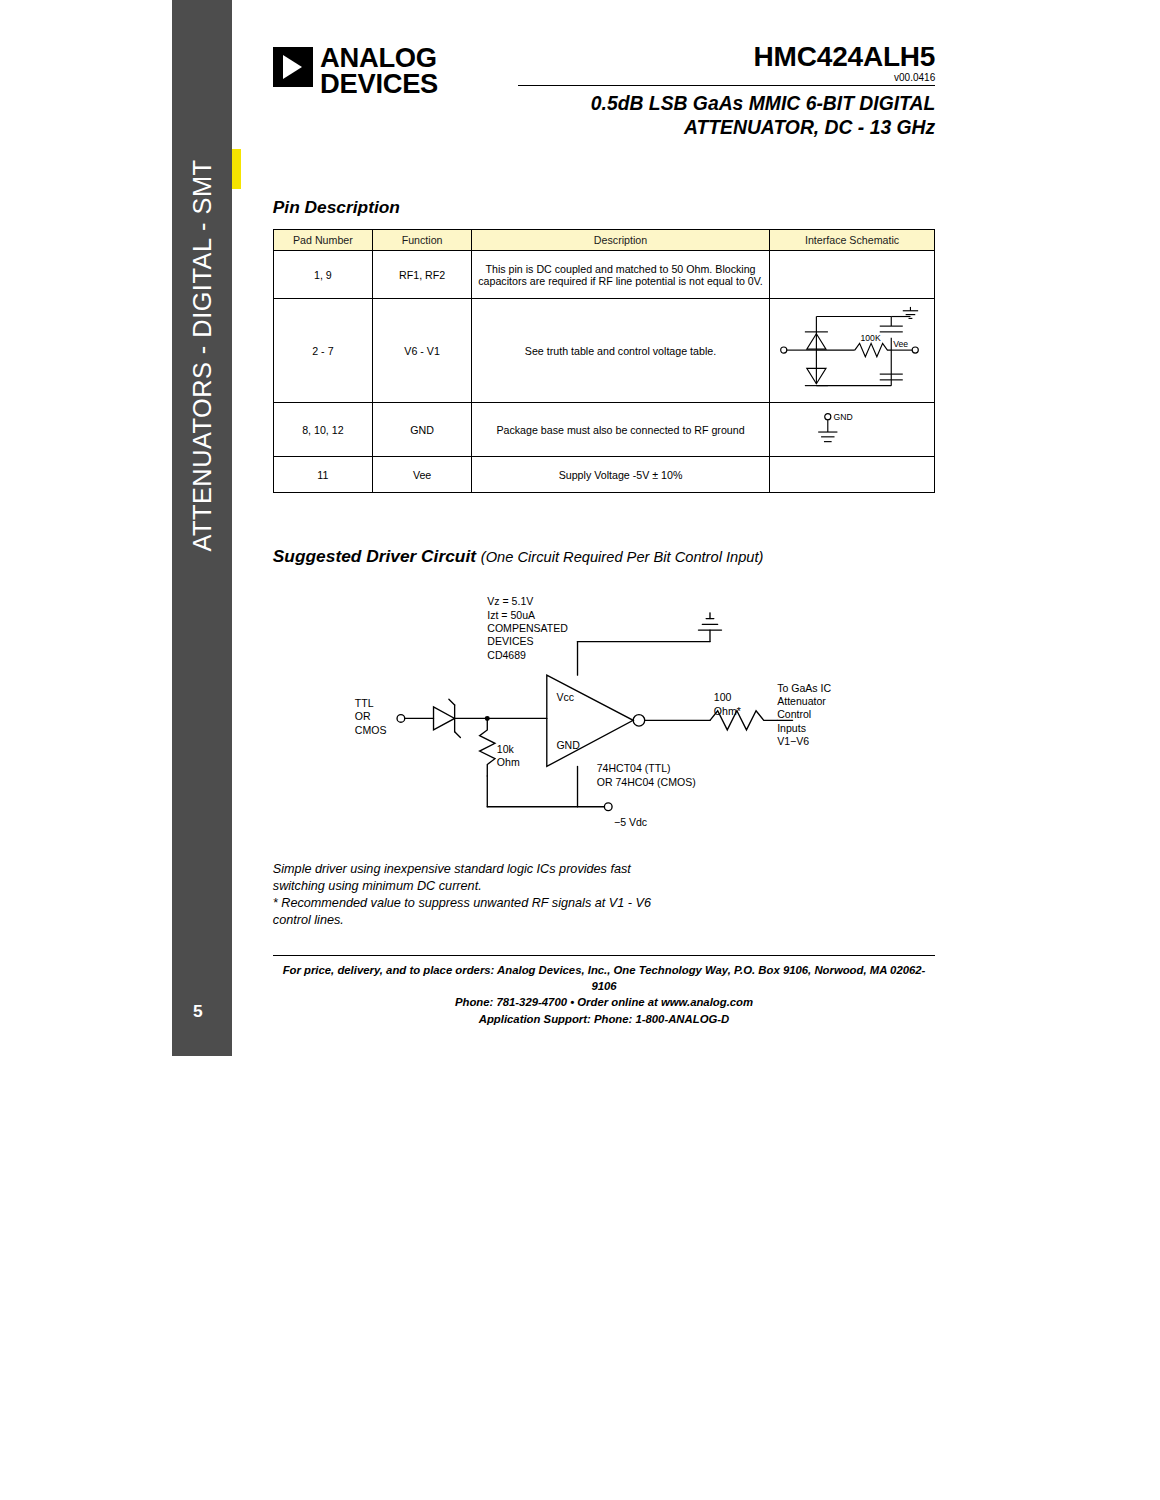ATTENUATORS - DIGITAL - SMT
5
ANALOGDEVICES
HMC424ALH5
v00.0416
0.5dB LSB GaAs MMIC 6-BIT DIGITAL
ATTENUATOR, DC - 13 GHz
Pin Description
| Pad Number | Function | Description | Interface Schematic |
| --- | --- | --- | --- |
| 1, 9 | RF1, RF2 | This pin is DC coupled and matched to 50 Ohm. Blocking capacitors are required if RF line potential is not equal to 0V. | |
| 2 - 7 | V6 - V1 | See truth table and control voltage table. | 100K Vee |
| 8, 10, 12 | GND | Package base must also be connected to RF ground | GND |
| 11 | Vee | Supply Voltage -5V ± 10% | |
Suggested Driver Circuit (One Circuit Required Per Bit Control Input)
Vz = 5.1V Izt = 50uA COMPENSATED DEVICES CD4689 TTL OR CMOS 10k Ohm Vcc GND −5 Vdc 74HCT04 (TTL) OR 74HC04 (CMOS) 100 Ohm* To GaAs IC Attenuator Control Inputs V1−V6
Simple driver using inexpensive standard logic ICs provides fast switching using minimum DC current.
* Recommended value to suppress unwanted RF signals at V1 - V6 control lines.
For price, delivery, and to place orders: Analog Devices, Inc., One Technology Way, P.O. Box 9106, Norwood, MA 02062-9106
Phone: 781-329-4700 • Order online at www.analog.com
Application Support: Phone: 1-800-ANALOG-D